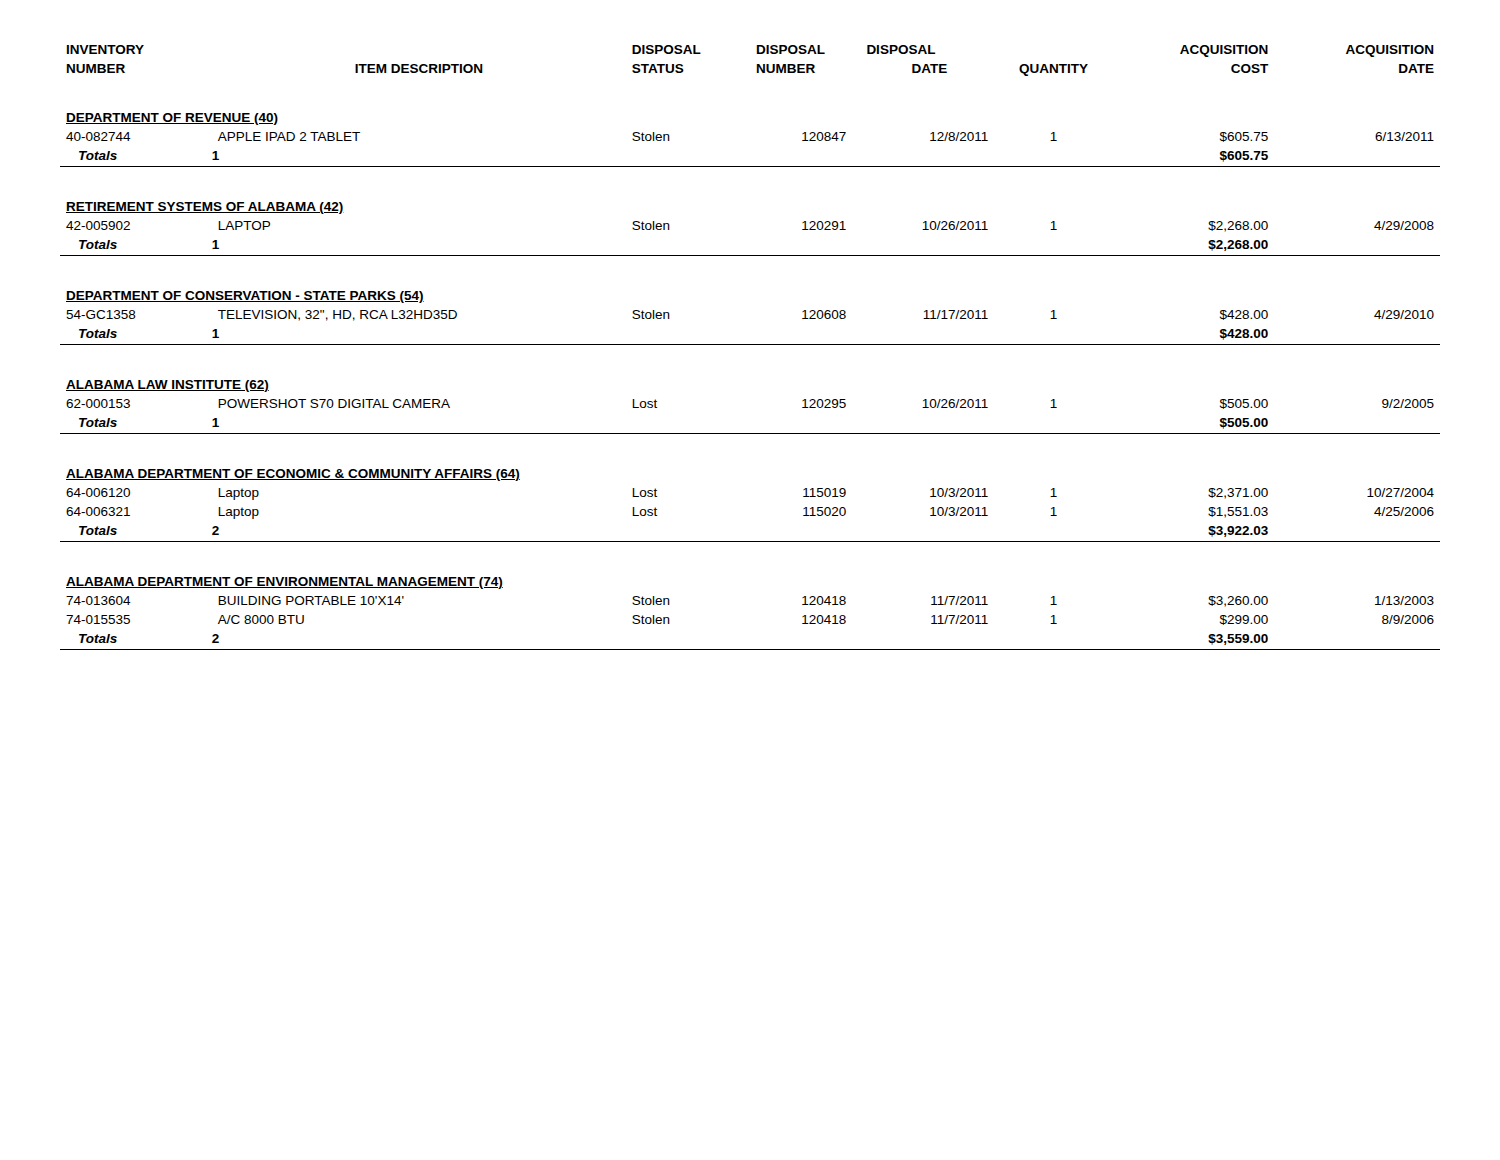| INVENTORY | | DISPOSAL | DISPOSAL | DISPOSAL | | ACQUISITION | ACQUISITION |
| --- | --- | --- | --- | --- | --- | --- | --- |
| NUMBER | ITEM DESCRIPTION | STATUS | NUMBER | DATE | QUANTITY | COST | DATE |
| DEPARTMENT OF REVENUE (40) |
| 40-082744 | APPLE IPAD 2 TABLET | Stolen | 120847 | 12/8/2011 | 1 | $605.75 | 6/13/2011 |
| Totals | 1 | | | | | $605.75 | |
| RETIREMENT SYSTEMS OF ALABAMA (42) |
| 42-005902 | LAPTOP | Stolen | 120291 | 10/26/2011 | 1 | $2,268.00 | 4/29/2008 |
| Totals | 1 | | | | | $2,268.00 | |
| DEPARTMENT OF CONSERVATION - STATE PARKS (54) |
| 54-GC1358 | TELEVISION, 32", HD, RCA L32HD35D | Stolen | 120608 | 11/17/2011 | 1 | $428.00 | 4/29/2010 |
| Totals | 1 | | | | | $428.00 | |
| ALABAMA LAW INSTITUTE (62) |
| 62-000153 | POWERSHOT S70 DIGITAL CAMERA | Lost | 120295 | 10/26/2011 | 1 | $505.00 | 9/2/2005 |
| Totals | 1 | | | | | $505.00 | |
| ALABAMA DEPARTMENT OF ECONOMIC & COMMUNITY AFFAIRS (64) |
| 64-006120 | Laptop | Lost | 115019 | 10/3/2011 | 1 | $2,371.00 | 10/27/2004 |
| 64-006321 | Laptop | Lost | 115020 | 10/3/2011 | 1 | $1,551.03 | 4/25/2006 |
| Totals | 2 | | | | | $3,922.03 | |
| ALABAMA DEPARTMENT OF ENVIRONMENTAL MANAGEMENT (74) |
| 74-013604 | BUILDING PORTABLE 10'X14' | Stolen | 120418 | 11/7/2011 | 1 | $3,260.00 | 1/13/2003 |
| 74-015535 | A/C 8000 BTU | Stolen | 120418 | 11/7/2011 | 1 | $299.00 | 8/9/2006 |
| Totals | 2 | | | | | $3,559.00 | |